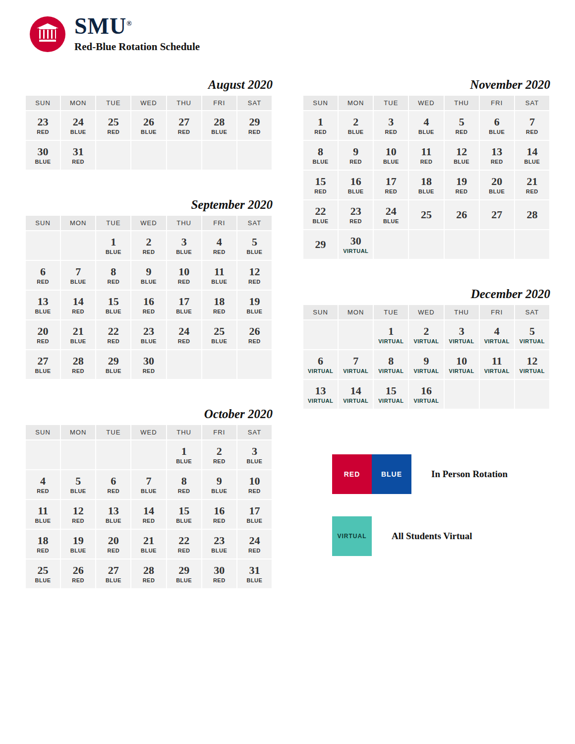SMU®
Red-Blue Rotation Schedule
August 2020
| SUN | MON | TUE | WED | THU | FRI | SAT |
| --- | --- | --- | --- | --- | --- | --- |
| 23 RED | 24 BLUE | 25 RED | 26 BLUE | 27 RED | 28 BLUE | 29 RED |
| 30 BLUE | 31 RED | | | | | |
September 2020
| SUN | MON | TUE | WED | THU | FRI | SAT |
| --- | --- | --- | --- | --- | --- | --- |
| | | 1 BLUE | 2 RED | 3 BLUE | 4 RED | 5 BLUE |
| 6 RED | 7 BLUE | 8 RED | 9 BLUE | 10 RED | 11 BLUE | 12 RED |
| 13 BLUE | 14 RED | 15 BLUE | 16 RED | 17 BLUE | 18 RED | 19 BLUE |
| 20 RED | 21 BLUE | 22 RED | 23 BLUE | 24 RED | 25 BLUE | 26 RED |
| 27 BLUE | 28 RED | 29 BLUE | 30 RED | | | |
October 2020
| SUN | MON | TUE | WED | THU | FRI | SAT |
| --- | --- | --- | --- | --- | --- | --- |
| | | | | 1 BLUE | 2 RED | 3 BLUE |
| 4 RED | 5 BLUE | 6 RED | 7 BLUE | 8 RED | 9 BLUE | 10 RED |
| 11 BLUE | 12 RED | 13 BLUE | 14 RED | 15 BLUE | 16 RED | 17 BLUE |
| 18 RED | 19 BLUE | 20 RED | 21 BLUE | 22 RED | 23 BLUE | 24 RED |
| 25 BLUE | 26 RED | 27 BLUE | 28 RED | 29 BLUE | 30 RED | 31 BLUE |
November 2020
| SUN | MON | TUE | WED | THU | FRI | SAT |
| --- | --- | --- | --- | --- | --- | --- |
| 1 RED | 2 BLUE | 3 RED | 4 BLUE | 5 RED | 6 BLUE | 7 RED |
| 8 BLUE | 9 RED | 10 BLUE | 11 RED | 12 BLUE | 13 RED | 14 BLUE |
| 15 RED | 16 BLUE | 17 RED | 18 BLUE | 19 RED | 20 BLUE | 21 RED |
| 22 BLUE | 23 RED | 24 BLUE | 25 | 26 | 27 | 28 |
| 29 | 30 VIRTUAL | | | | | |
December 2020
| SUN | MON | TUE | WED | THU | FRI | SAT |
| --- | --- | --- | --- | --- | --- | --- |
| | | 1 VIRTUAL | 2 VIRTUAL | 3 VIRTUAL | 4 VIRTUAL | 5 VIRTUAL |
| 6 VIRTUAL | 7 VIRTUAL | 8 VIRTUAL | 9 VIRTUAL | 10 VIRTUAL | 11 VIRTUAL | 12 VIRTUAL |
| 13 VIRTUAL | 14 VIRTUAL | 15 VIRTUAL | 16 VIRTUAL | | | |
RED
BLUE
In Person Rotation
VIRTUAL
All Students Virtual